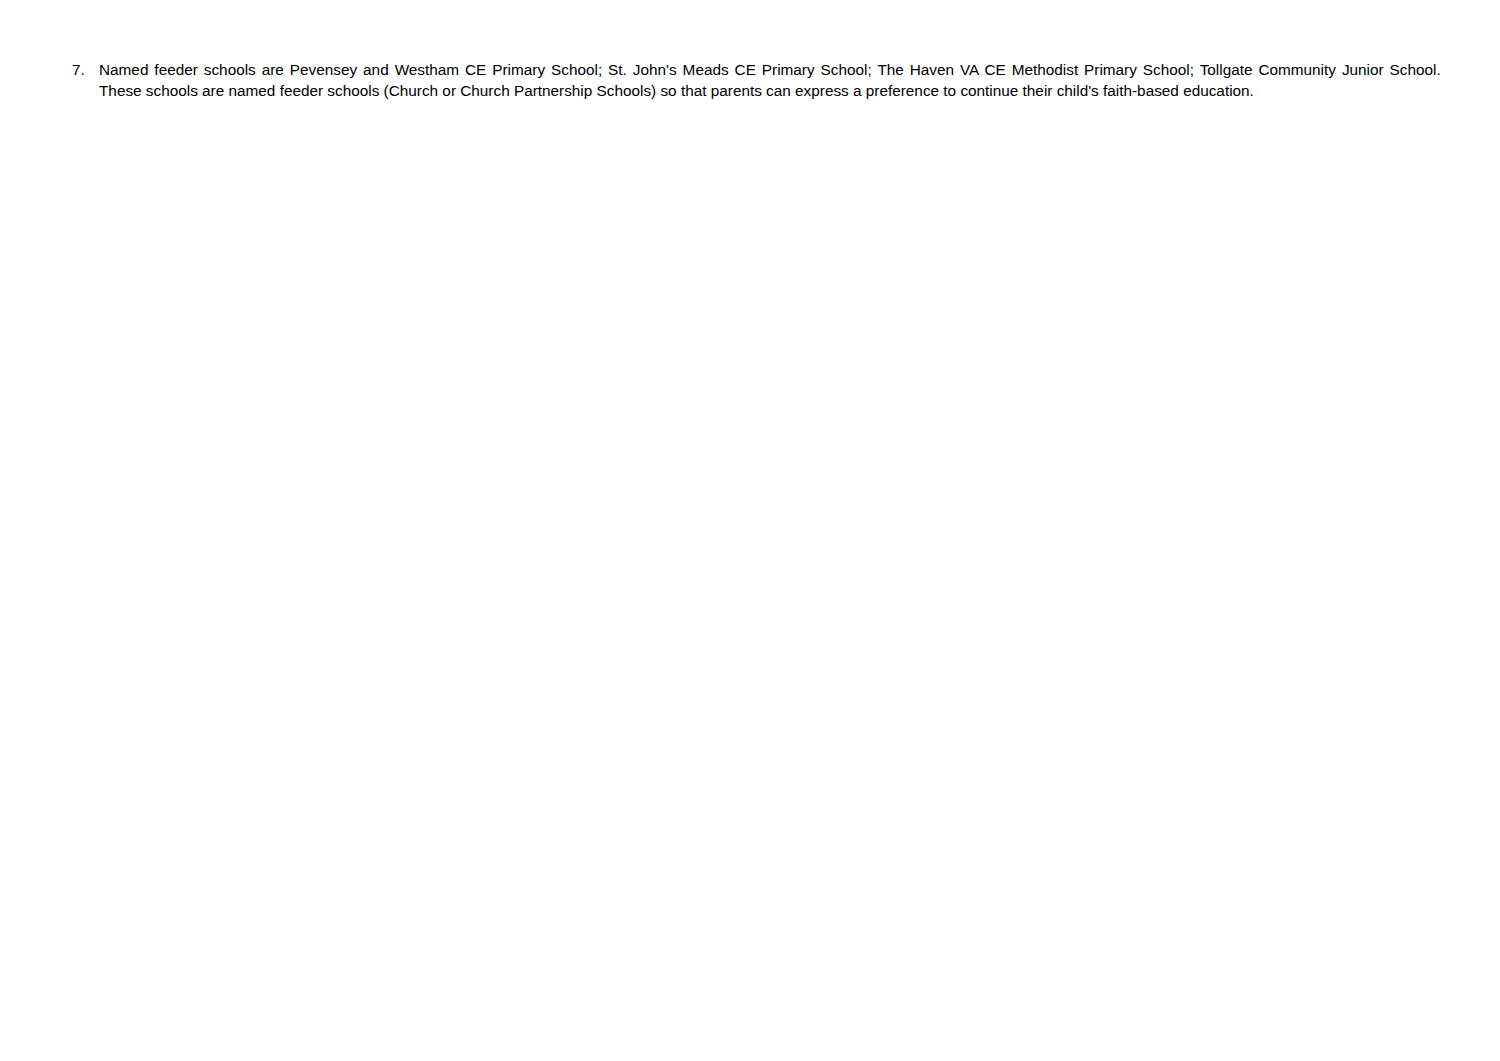Named feeder schools are Pevensey and Westham CE Primary School; St. John's Meads CE Primary School; The Haven VA CE Methodist Primary School; Tollgate Community Junior School. These schools are named feeder schools (Church or Church Partnership Schools) so that parents can express a preference to continue their child's faith-based education.